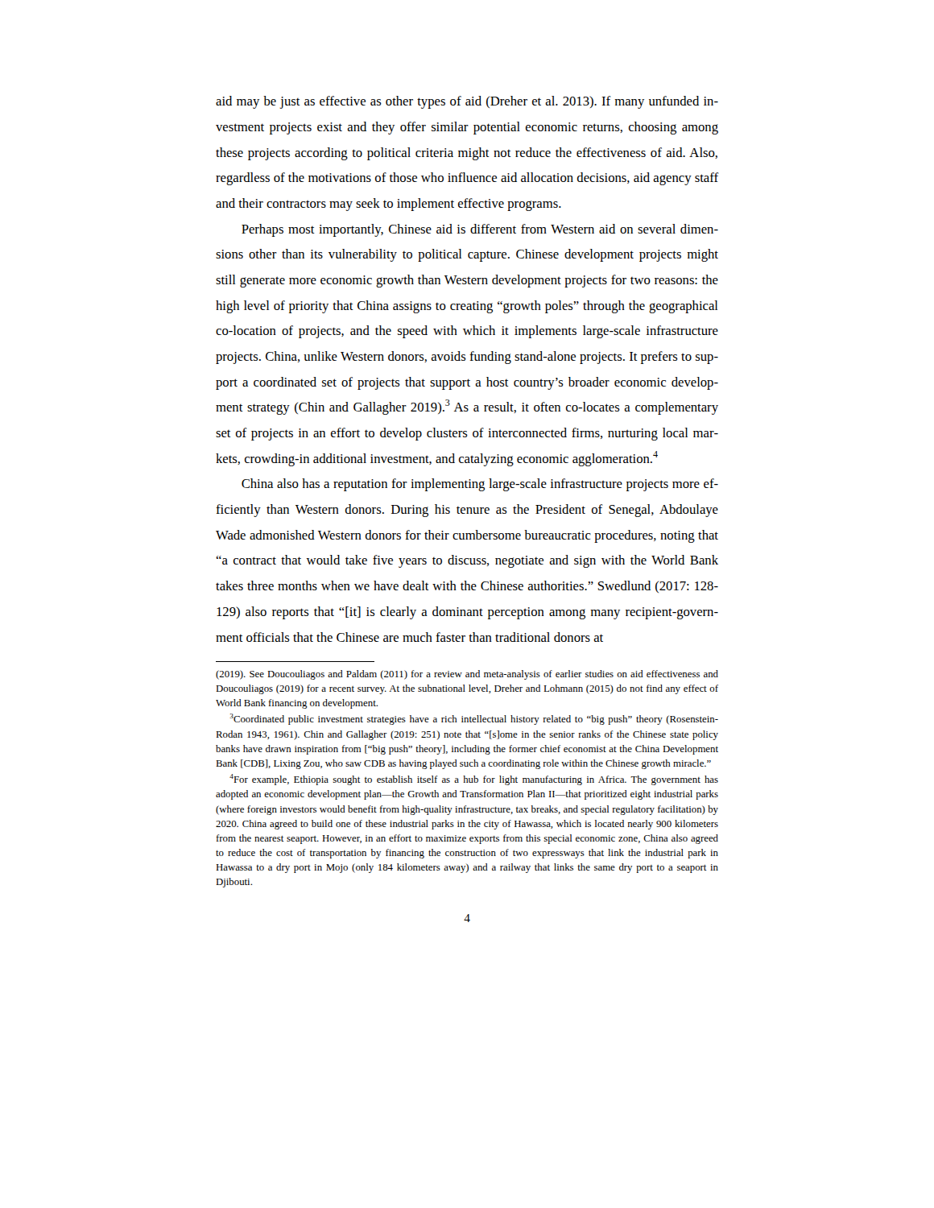aid may be just as effective as other types of aid (Dreher et al. 2013). If many unfunded investment projects exist and they offer similar potential economic returns, choosing among these projects according to political criteria might not reduce the effectiveness of aid. Also, regardless of the motivations of those who influence aid allocation decisions, aid agency staff and their contractors may seek to implement effective programs.
Perhaps most importantly, Chinese aid is different from Western aid on several dimensions other than its vulnerability to political capture. Chinese development projects might still generate more economic growth than Western development projects for two reasons: the high level of priority that China assigns to creating “growth poles” through the geographical co-location of projects, and the speed with which it implements large-scale infrastructure projects. China, unlike Western donors, avoids funding stand-alone projects. It prefers to support a coordinated set of projects that support a host country’s broader economic development strategy (Chin and Gallagher 2019).3 As a result, it often co-locates a complementary set of projects in an effort to develop clusters of interconnected firms, nurturing local markets, crowding-in additional investment, and catalyzing economic agglomeration.4
China also has a reputation for implementing large-scale infrastructure projects more efficiently than Western donors. During his tenure as the President of Senegal, Abdoulaye Wade admonished Western donors for their cumbersome bureaucratic procedures, noting that “a contract that would take five years to discuss, negotiate and sign with the World Bank takes three months when we have dealt with the Chinese authorities.” Swedlund (2017: 128-129) also reports that “[it] is clearly a dominant perception among many recipient-government officials that the Chinese are much faster than traditional donors at
(2019). See Doucouliagos and Paldam (2011) for a review and meta-analysis of earlier studies on aid effectiveness and Doucouliagos (2019) for a recent survey. At the subnational level, Dreher and Lohmann (2015) do not find any effect of World Bank financing on development.
3Coordinated public investment strategies have a rich intellectual history related to “big push” theory (Rosenstein-Rodan 1943, 1961). Chin and Gallagher (2019: 251) note that “[s]ome in the senior ranks of the Chinese state policy banks have drawn inspiration from [“big push” theory], including the former chief economist at the China Development Bank [CDB], Lixing Zou, who saw CDB as having played such a coordinating role within the Chinese growth miracle.”
4For example, Ethiopia sought to establish itself as a hub for light manufacturing in Africa. The government has adopted an economic development plan—the Growth and Transformation Plan II—that prioritized eight industrial parks (where foreign investors would benefit from high-quality infrastructure, tax breaks, and special regulatory facilitation) by 2020. China agreed to build one of these industrial parks in the city of Hawassa, which is located nearly 900 kilometers from the nearest seaport. However, in an effort to maximize exports from this special economic zone, China also agreed to reduce the cost of transportation by financing the construction of two expressways that link the industrial park in Hawassa to a dry port in Mojo (only 184 kilometers away) and a railway that links the same dry port to a seaport in Djibouti.
4